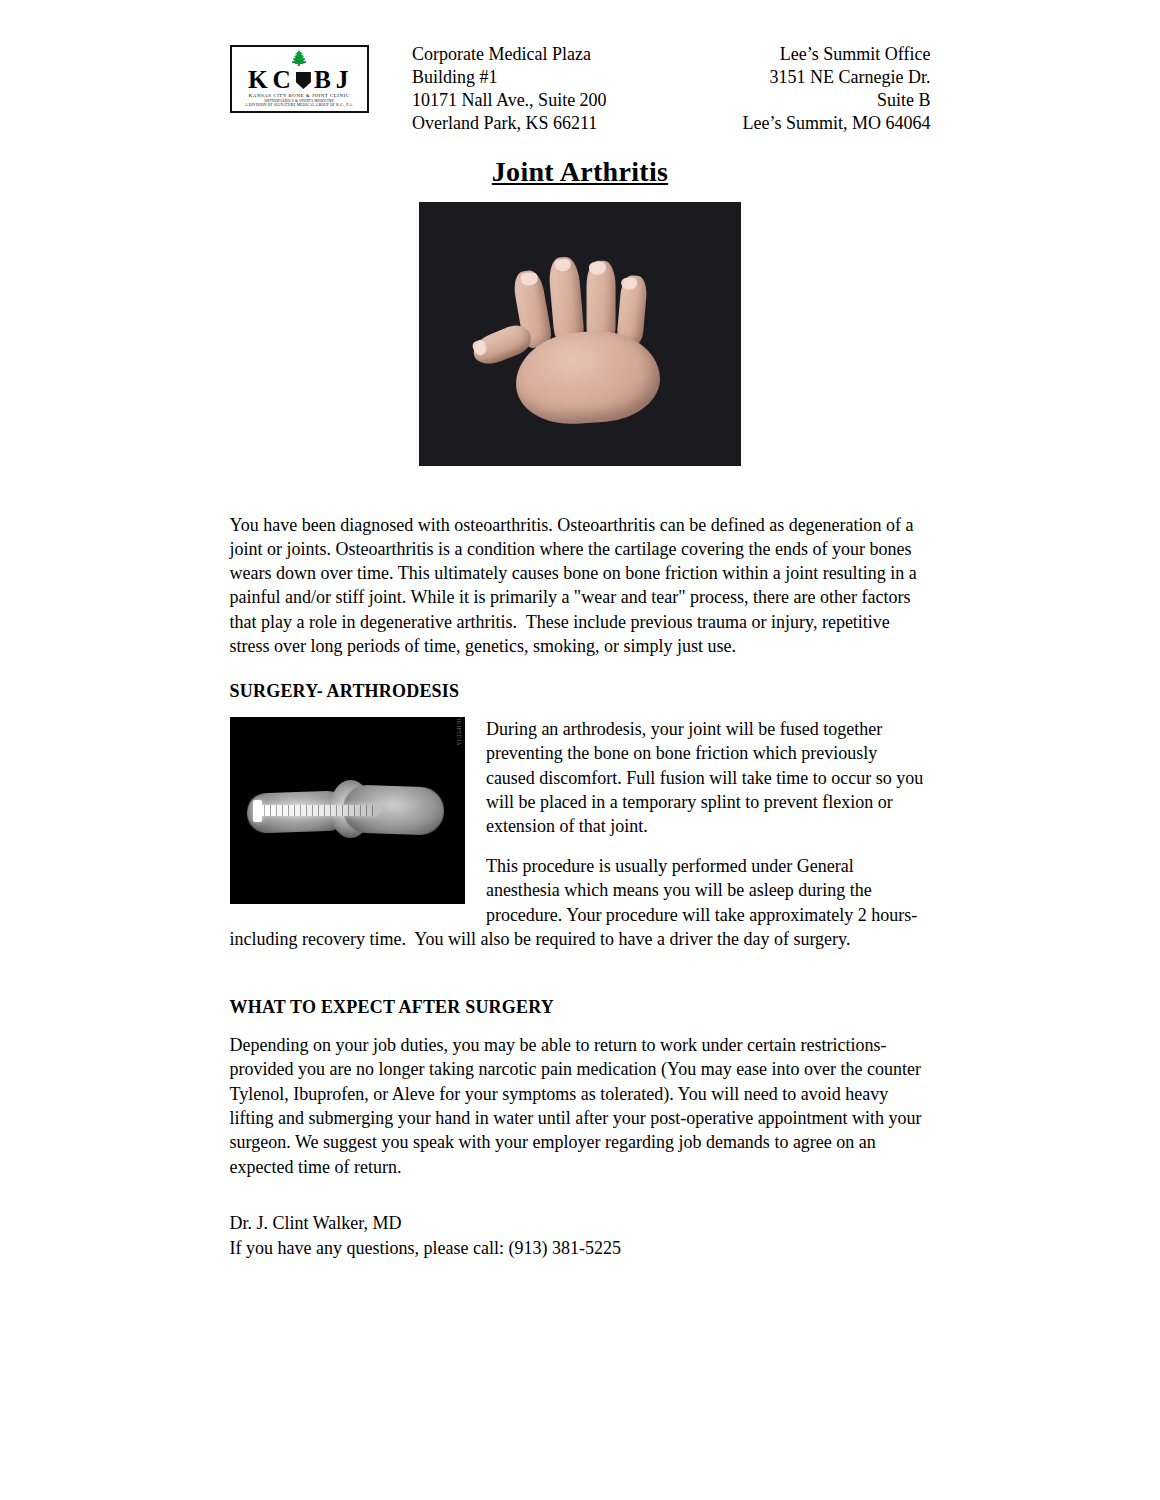🌲
KC BJ
Kansas City Bone & Joint Clinic
Orthopaedics & Sports Medicine
A Division of Signature Medical Group of K.C., P.A.
Corporate Medical Plaza
Building #1
10171 Nall Ave., Suite 200
Overland Park, KS 66211
Lee’s Summit Office
3151 NE Carnegie Dr.
Suite B
Lee’s Summit, MO 64064
Joint Arthritis
You have been diagnosed with osteoarthritis. Osteoarthritis can be defined as degeneration of a joint or joints. Osteoarthritis is a condition where the cartilage covering the ends of your bones wears down over time. This ultimately causes bone on bone friction within a joint resulting in a painful and/or stiff joint. While it is primarily a "wear and tear" process, there are other factors that play a role in degenerative arthritis. These include previous trauma or injury, repetitive stress over long periods of time, genetics, smoking, or simply just use.
SURGERY- ARTHRODESIS
courtesy of WIKIPEDIA
During an arthrodesis, your joint will be fused together preventing the bone on bone friction which previously caused discomfort. Full fusion will take time to occur so you will be placed in a temporary splint to prevent flexion or extension of that joint.
This procedure is usually performed under General anesthesia which means you will be asleep during the procedure. Your procedure will take approximately 2 hours- including recovery time. You will also be required to have a driver the day of surgery.
WHAT TO EXPECT AFTER SURGERY
Depending on your job duties, you may be able to return to work under certain restrictions- provided you are no longer taking narcotic pain medication (You may ease into over the counter Tylenol, Ibuprofen, or Aleve for your symptoms as tolerated). You will need to avoid heavy lifting and submerging your hand in water until after your post-operative appointment with your surgeon. We suggest you speak with your employer regarding job demands to agree on an expected time of return.
Dr. J. Clint Walker, MD
If you have any questions, please call: (913) 381-5225